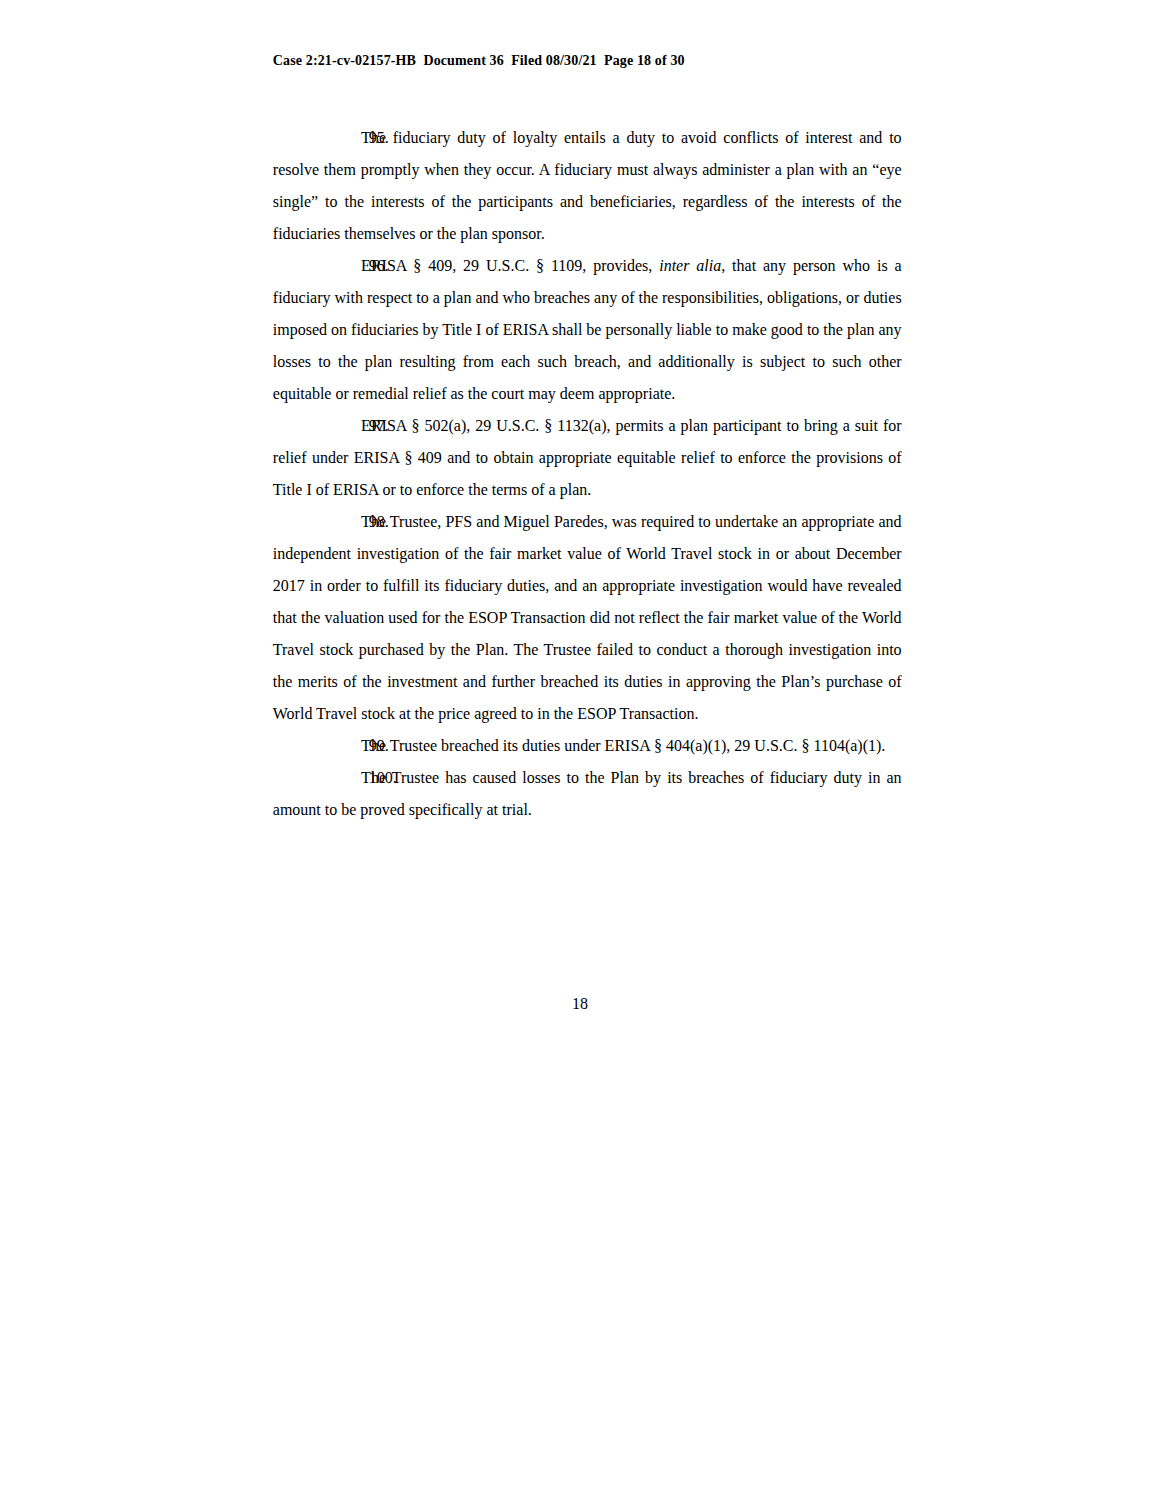Case 2:21-cv-02157-HB Document 36 Filed 08/30/21 Page 18 of 30
95. The fiduciary duty of loyalty entails a duty to avoid conflicts of interest and to resolve them promptly when they occur. A fiduciary must always administer a plan with an “eye single” to the interests of the participants and beneficiaries, regardless of the interests of the fiduciaries themselves or the plan sponsor.
96. ERISA § 409, 29 U.S.C. § 1109, provides, inter alia, that any person who is a fiduciary with respect to a plan and who breaches any of the responsibilities, obligations, or duties imposed on fiduciaries by Title I of ERISA shall be personally liable to make good to the plan any losses to the plan resulting from each such breach, and additionally is subject to such other equitable or remedial relief as the court may deem appropriate.
97. ERISA § 502(a), 29 U.S.C. § 1132(a), permits a plan participant to bring a suit for relief under ERISA § 409 and to obtain appropriate equitable relief to enforce the provisions of Title I of ERISA or to enforce the terms of a plan.
98. The Trustee, PFS and Miguel Paredes, was required to undertake an appropriate and independent investigation of the fair market value of World Travel stock in or about December 2017 in order to fulfill its fiduciary duties, and an appropriate investigation would have revealed that the valuation used for the ESOP Transaction did not reflect the fair market value of the World Travel stock purchased by the Plan. The Trustee failed to conduct a thorough investigation into the merits of the investment and further breached its duties in approving the Plan’s purchase of World Travel stock at the price agreed to in the ESOP Transaction.
99. The Trustee breached its duties under ERISA § 404(a)(1), 29 U.S.C. § 1104(a)(1).
100. The Trustee has caused losses to the Plan by its breaches of fiduciary duty in an amount to be proved specifically at trial.
18